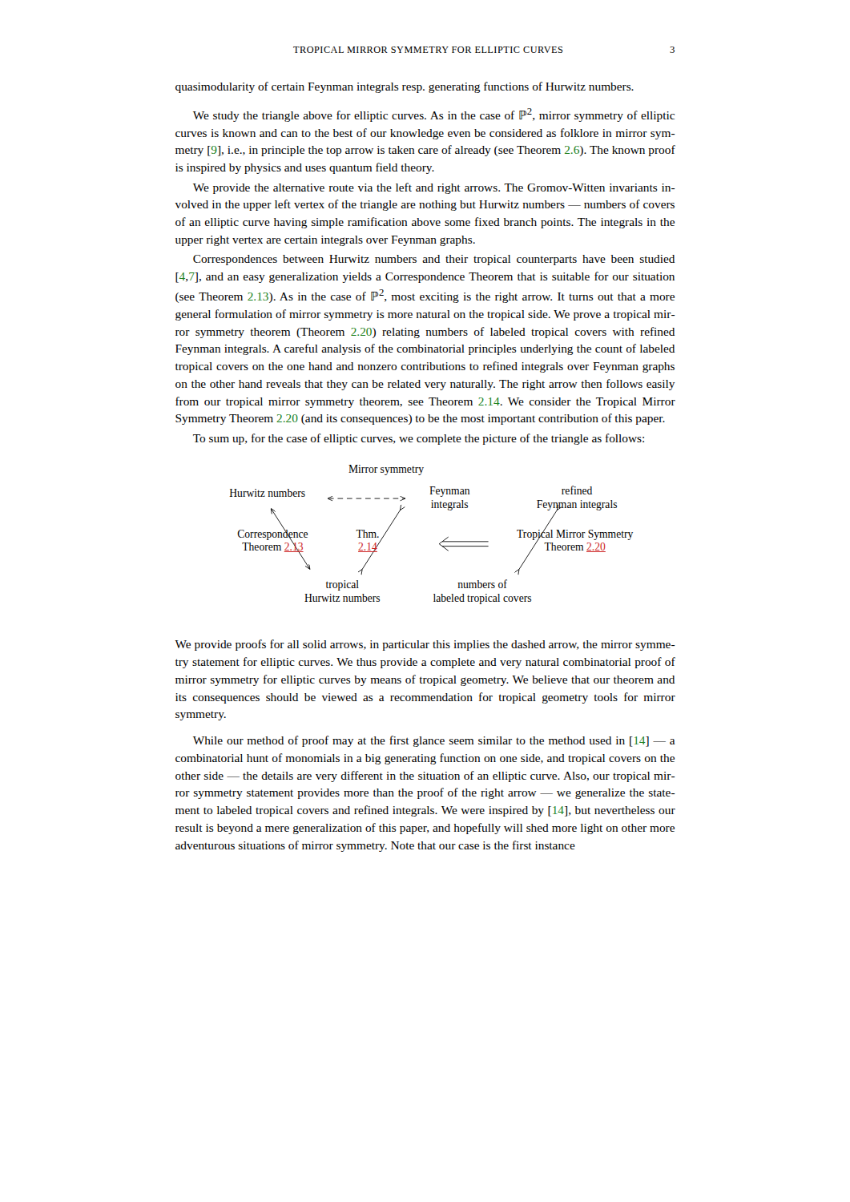TROPICAL MIRROR SYMMETRY FOR ELLIPTIC CURVES 3
quasimodularity of certain Feynman integrals resp. generating functions of Hurwitz numbers.
We study the triangle above for elliptic curves. As in the case of ℙ2, mirror symmetry of elliptic curves is known and can to the best of our knowledge even be considered as folklore in mirror symmetry [9], i.e., in principle the top arrow is taken care of already (see Theorem 2.6). The known proof is inspired by physics and uses quantum field theory.
We provide the alternative route via the left and right arrows. The Gromov-Witten invariants involved in the upper left vertex of the triangle are nothing but Hurwitz numbers — numbers of covers of an elliptic curve having simple ramification above some fixed branch points. The integrals in the upper right vertex are certain integrals over Feynman graphs.
Correspondences between Hurwitz numbers and their tropical counterparts have been studied [4,7], and an easy generalization yields a Correspondence Theorem that is suitable for our situation (see Theorem 2.13). As in the case of ℙ2, most exciting is the right arrow. It turns out that a more general formulation of mirror symmetry is more natural on the tropical side. We prove a tropical mirror symmetry theorem (Theorem 2.20) relating numbers of labeled tropical covers with refined Feynman integrals. A careful analysis of the combinatorial principles underlying the count of labeled tropical covers on the one hand and nonzero contributions to refined integrals over Feynman graphs on the other hand reveals that they can be related very naturally. The right arrow then follows easily from our tropical mirror symmetry theorem, see Theorem 2.14. We consider the Tropical Mirror Symmetry Theorem 2.20 (and its consequences) to be the most important contribution of this paper.
To sum up, for the case of elliptic curves, we complete the picture of the triangle as follows:
Mirror symmetry
Hurwitz numbers
Feynman
integrals
refined
Feynman integrals
Correspondence
Theorem 2.13
Thm.
2.14
Tropical Mirror Symmetry
Theorem 2.20
tropical
Hurwitz numbers
numbers of
labeled tropical covers
We provide proofs for all solid arrows, in particular this implies the dashed arrow, the mirror symmetry statement for elliptic curves. We thus provide a complete and very natural combinatorial proof of mirror symmetry for elliptic curves by means of tropical geometry. We believe that our theorem and its consequences should be viewed as a recommendation for tropical geometry tools for mirror symmetry.
While our method of proof may at the first glance seem similar to the method used in [14] — a combinatorial hunt of monomials in a big generating function on one side, and tropical covers on the other side — the details are very different in the situation of an elliptic curve. Also, our tropical mirror symmetry statement provides more than the proof of the right arrow — we generalize the statement to labeled tropical covers and refined integrals. We were inspired by [14], but nevertheless our result is beyond a mere generalization of this paper, and hopefully will shed more light on other more adventurous situations of mirror symmetry. Note that our case is the first instance